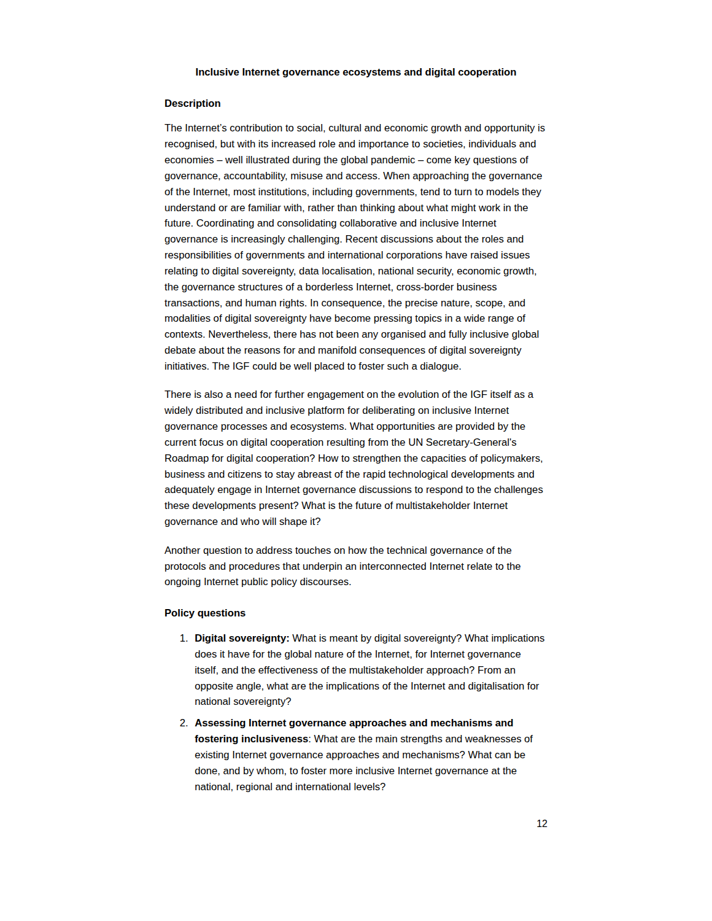Inclusive Internet governance ecosystems and digital cooperation
Description
The Internet’s contribution to social, cultural and economic growth and opportunity is recognised, but with its increased role and importance to societies, individuals and economies – well illustrated during the global pandemic – come key questions of governance, accountability, misuse and access. When approaching the governance of the Internet, most institutions, including governments, tend to turn to models they understand or are familiar with, rather than thinking about what might work in the future. Coordinating and consolidating collaborative and inclusive Internet governance is increasingly challenging. Recent discussions about the roles and responsibilities of governments and international corporations have raised issues relating to digital sovereignty, data localisation, national security, economic growth, the governance structures of a borderless Internet, cross-border business transactions, and human rights. In consequence, the precise nature, scope, and modalities of digital sovereignty have become pressing topics in a wide range of contexts. Nevertheless, there has not been any organised and fully inclusive global debate about the reasons for and manifold consequences of digital sovereignty initiatives. The IGF could be well placed to foster such a dialogue.
There is also a need for further engagement on the evolution of the IGF itself as a widely distributed and inclusive platform for deliberating on inclusive Internet governance processes and ecosystems. What opportunities are provided by the current focus on digital cooperation resulting from the UN Secretary-General's Roadmap for digital cooperation? How to strengthen the capacities of policymakers, business and citizens to stay abreast of the rapid technological developments and adequately engage in Internet governance discussions to respond to the challenges these developments present? What is the future of multistakeholder Internet governance and who will shape it?
Another question to address touches on how the technical governance of the protocols and procedures that underpin an interconnected Internet relate to the ongoing Internet public policy discourses.
Policy questions
Digital sovereignty: What is meant by digital sovereignty? What implications does it have for the global nature of the Internet, for Internet governance itself, and the effectiveness of the multistakeholder approach? From an opposite angle, what are the implications of the Internet and digitalisation for national sovereignty?
Assessing Internet governance approaches and mechanisms and fostering inclusiveness: What are the main strengths and weaknesses of existing Internet governance approaches and mechanisms? What can be done, and by whom, to foster more inclusive Internet governance at the national, regional and international levels?
12